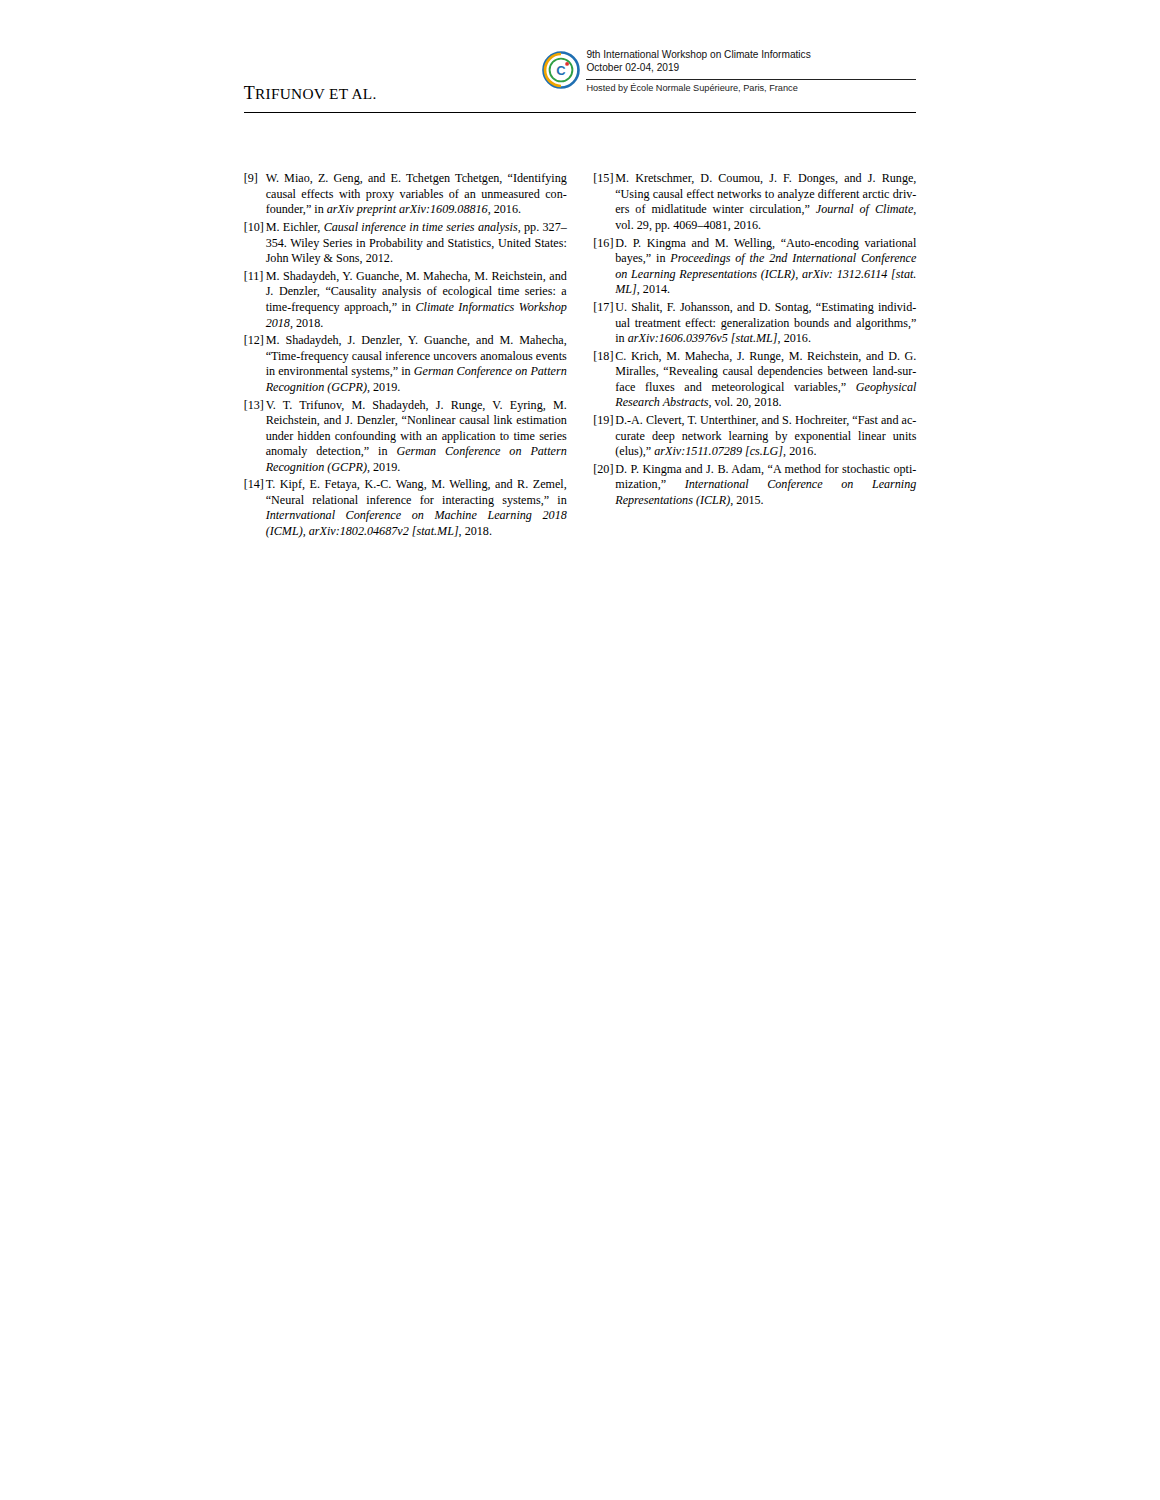TRIFUNOV ET AL.
C
9th International Workshop on Climate Informatics
October 02-04, 2019
Hosted by École Normale Supérieure, Paris, France
[9] W. Miao, Z. Geng, and E. Tchetgen Tchetgen, “Identifying causal effects with proxy variables of an unmeasured confounder,” in arXiv preprint arXiv:1609.08816, 2016.
[10] M. Eichler, Causal inference in time series analysis, pp. 327–354. Wiley Series in Probability and Statistics, United States: John Wiley & Sons, 2012.
[11] M. Shadaydeh, Y. Guanche, M. Mahecha, M. Reichstein, and J. Denzler, “Causality analysis of ecological time series: a time-frequency approach,” in Climate Informatics Workshop 2018, 2018.
[12] M. Shadaydeh, J. Denzler, Y. Guanche, and M. Mahecha, “Time-frequency causal inference uncovers anomalous events in environmental systems,” in German Conference on Pattern Recognition (GCPR), 2019.
[13] V. T. Trifunov, M. Shadaydeh, J. Runge, V. Eyring, M. Reichstein, and J. Denzler, “Nonlinear causal link estimation under hidden confounding with an application to time series anomaly detection,” in German Conference on Pattern Recognition (GCPR), 2019.
[14] T. Kipf, E. Fetaya, K.-C. Wang, M. Welling, and R. Zemel, “Neural relational inference for interacting systems,” in Internvational Conference on Machine Learning 2018 (ICML), arXiv:1802.04687v2 [stat.ML], 2018.
[15] M. Kretschmer, D. Coumou, J. F. Donges, and J. Runge, “Using causal effect networks to analyze different arctic drivers of midlatitude winter circulation,” Journal of Climate, vol. 29, pp. 4069–4081, 2016.
[16] D. P. Kingma and M. Welling, “Auto-encoding variational bayes,” in Proceedings of the 2nd International Conference on Learning Representations (ICLR), arXiv: 1312.6114 [stat. ML], 2014.
[17] U. Shalit, F. Johansson, and D. Sontag, “Estimating individual treatment effect: generalization bounds and algorithms,” in arXiv:1606.03976v5 [stat.ML], 2016.
[18] C. Krich, M. Mahecha, J. Runge, M. Reichstein, and D. G. Miralles, “Revealing causal dependencies between land-surface fluxes and meteorological variables,” Geophysical Research Abstracts, vol. 20, 2018.
[19] D.-A. Clevert, T. Unterthiner, and S. Hochreiter, “Fast and accurate deep network learning by exponential linear units (elus),” arXiv:1511.07289 [cs.LG], 2016.
[20] D. P. Kingma and J. B. Adam, “A method for stochastic optimization,” International Conference on Learning Representations (ICLR), 2015.